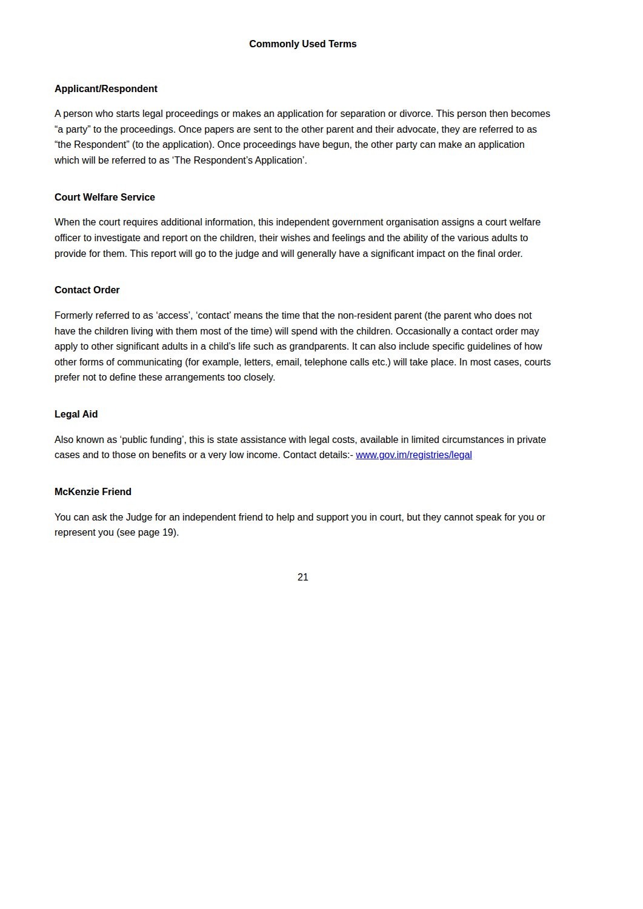Commonly Used Terms
Applicant/Respondent
A person who starts legal proceedings or makes an application for separation or divorce. This person then becomes “a party” to the proceedings. Once papers are sent to the other parent and their advocate, they are referred to as “the Respondent” (to the application). Once proceedings have begun, the other party can make an application which will be referred to as ‘The Respondent’s Application’.
Court Welfare Service
When the court requires additional information, this independent government organisation assigns a court welfare officer to investigate and report on the children, their wishes and feelings and the ability of the various adults to provide for them. This report will go to the judge and will generally have a significant impact on the final order.
Contact Order
Formerly referred to as ‘access’, ‘contact’ means the time that the non-resident parent (the parent who does not have the children living with them most of the time) will spend with the children. Occasionally a contact order may apply to other significant adults in a child’s life such as grandparents. It can also include specific guidelines of how other forms of communicating (for example, letters, email, telephone calls etc.) will take place. In most cases, courts prefer not to define these arrangements too closely.
Legal Aid
Also known as ‘public funding’, this is state assistance with legal costs, available in limited circumstances in private cases and to those on benefits or a very low income. Contact details:- www.gov.im/registries/legal
McKenzie Friend
You can ask the Judge for an independent friend to help and support you in court, but they cannot speak for you or represent you (see page 19).
21